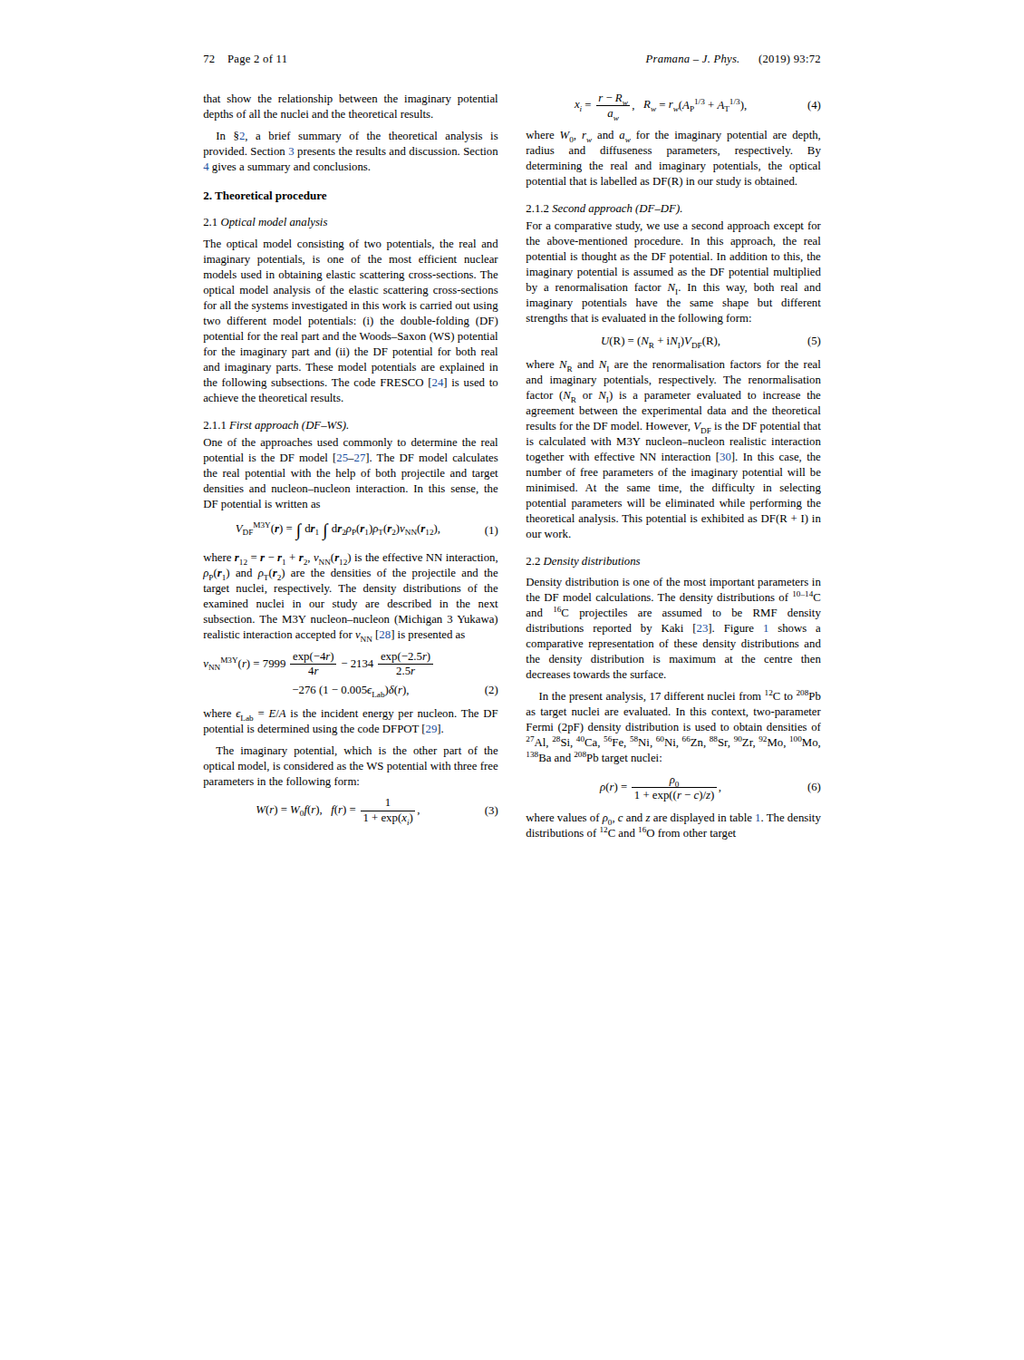72 Page 2 of 11
Pramana – J. Phys. (2019) 93:72
that show the relationship between the imaginary potential depths of all the nuclei and the theoretical results.
In §2, a brief summary of the theoretical analysis is provided. Section 3 presents the results and discussion. Section 4 gives a summary and conclusions.
2. Theoretical procedure
2.1 Optical model analysis
The optical model consisting of two potentials, the real and imaginary potentials, is one of the most efficient nuclear models used in obtaining elastic scattering cross-sections. The optical model analysis of the elastic scattering cross-sections for all the systems investigated in this work is carried out using two different model potentials: (i) the double-folding (DF) potential for the real part and the Woods–Saxon (WS) potential for the imaginary part and (ii) the DF potential for both real and imaginary parts. These model potentials are explained in the following subsections. The code FRESCO [24] is used to achieve the theoretical results.
2.1.1 First approach (DF–WS).
One of the approaches used commonly to determine the real potential is the DF model [25–27]. The DF model calculates the real potential with the help of both projectile and target densities and nucleon–nucleon interaction. In this sense, the DF potential is written as
VDFM3Y(r) = ∫ dr1 ∫ dr2ρP(r1)ρT(r2)νNN(r12),
(1)
where r12 = r − r1 + r2, νNN(r12) is the effective NN interaction, ρP(r1) and ρT(r2) are the densities of the projectile and the target nuclei, respectively. The density distributions of the examined nuclei in our study are described in the next subsection. The M3Y nucleon–nucleon (Michigan 3 Yukawa) realistic interaction accepted for νNN [28] is presented as
νNNM3Y(r) = 7999 exp(−4r) 4r − 2134 exp(−2.5r) 2.5r
−276 (1 − 0.005ϵLab)δ(r),
(2)
where ϵLab = E/A is the incident energy per nucleon. The DF potential is determined using the code DFPOT [29].
The imaginary potential, which is the other part of the optical model, is considered as the WS potential with three free parameters in the following form:
W(r) = W0f(r), f(r) = 11 + exp(xi),
(3)
xi = r − Rw aw, Rw = rw(AP1/3 + AT1/3),
(4)
where W0, rw and aw for the imaginary potential are depth, radius and diffuseness parameters, respectively. By determining the real and imaginary potentials, the optical potential that is labelled as DF(R) in our study is obtained.
2.1.2 Second approach (DF–DF).
For a comparative study, we use a second approach except for the above-mentioned procedure. In this approach, the real potential is thought as the DF potential. In addition to this, the imaginary potential is assumed as the DF potential multiplied by a renormalisation factor NI. In this way, both real and imaginary potentials have the same shape but different strengths that is evaluated in the following form:
U(R) = (NR + iNI)VDF(R),
(5)
where NR and NI are the renormalisation factors for the real and imaginary potentials, respectively. The renormalisation factor (NR or NI) is a parameter evaluated to increase the agreement between the experimental data and the theoretical results for the DF model. However, VDF is the DF potential that is calculated with M3Y nucleon–nucleon realistic interaction together with effective NN interaction [30]. In this case, the number of free parameters of the imaginary potential will be minimised. At the same time, the difficulty in selecting potential parameters will be eliminated while performing the theoretical analysis. This potential is exhibited as DF(R + I) in our work.
2.2 Density distributions
Density distribution is one of the most important parameters in the DF model calculations. The density distributions of 10–14C and 16C projectiles are assumed to be RMF density distributions reported by Kaki [23]. Figure 1 shows a comparative representation of these density distributions and the density distribution is maximum at the centre then decreases towards the surface.
In the present analysis, 17 different nuclei from 12C to 208Pb as target nuclei are evaluated. In this context, two-parameter Fermi (2pF) density distribution is used to obtain densities of 27Al, 28Si, 40Ca, 56Fe, 58Ni, 60Ni, 66Zn, 88Sr, 90Zr, 92Mo, 100Mo, 138Ba and 208Pb target nuclei:
ρ(r) = ρ01 + exp((r − c)/z),
(6)
where values of ρ0, c and z are displayed in table 1. The density distributions of 12C and 16O from other target